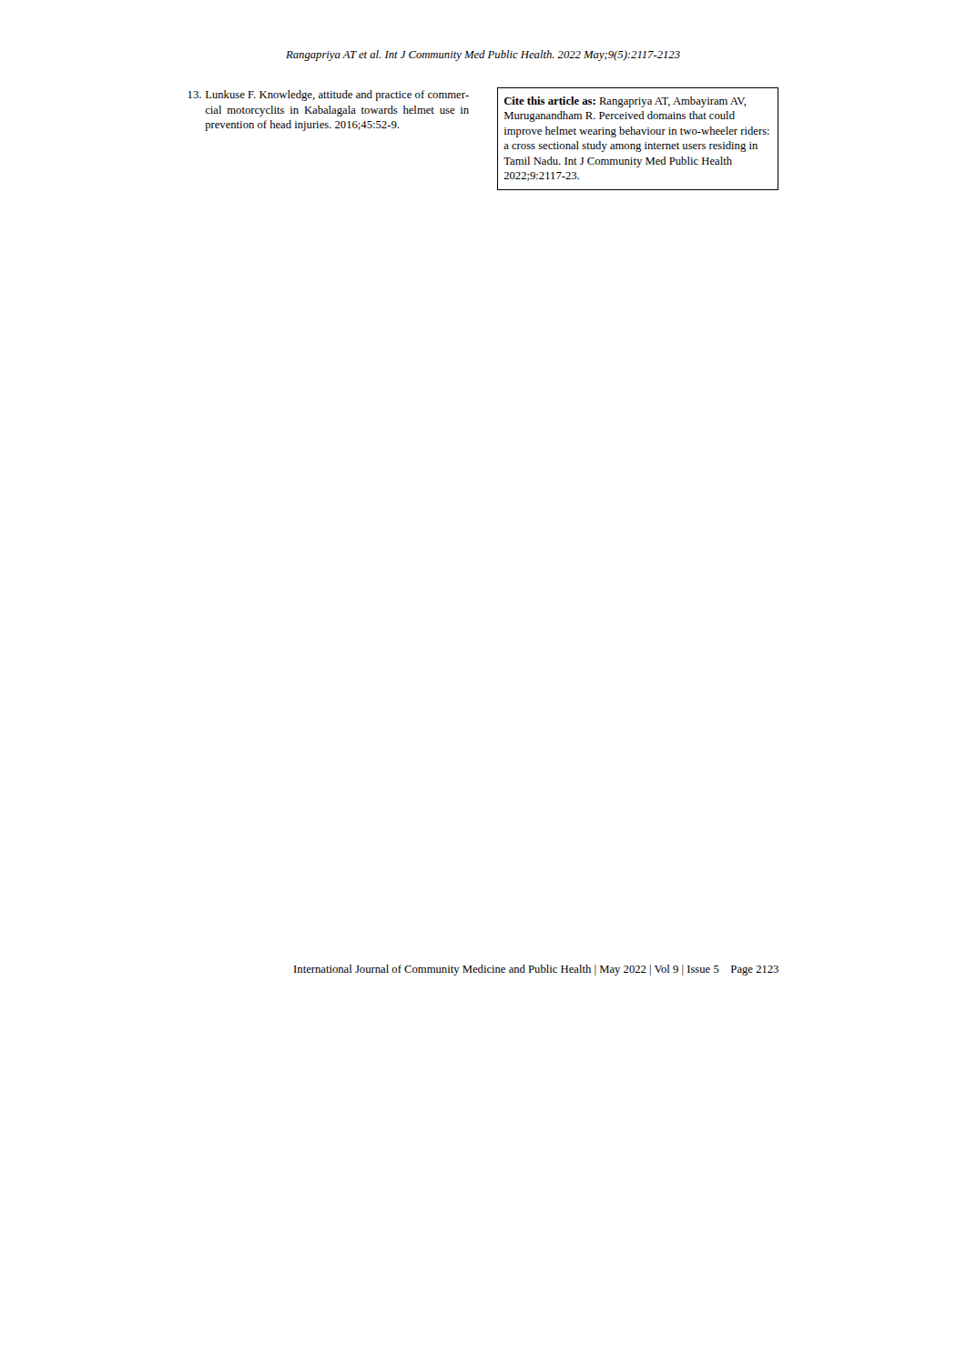Rangapriya AT et al. Int J Community Med Public Health. 2022 May;9(5):2117-2123
Lunkuse F. Knowledge, attitude and practice of commercial motorcyclits in Kabalagala towards helmet use in prevention of head injuries. 2016;45:52-9.
Cite this article as: Rangapriya AT, Ambayiram AV, Muruganandham R. Perceived domains that could improve helmet wearing behaviour in two-wheeler riders: a cross sectional study among internet users residing in Tamil Nadu. Int J Community Med Public Health 2022;9:2117-23.
International Journal of Community Medicine and Public Health | May 2022 | Vol 9 | Issue 5 Page 2123